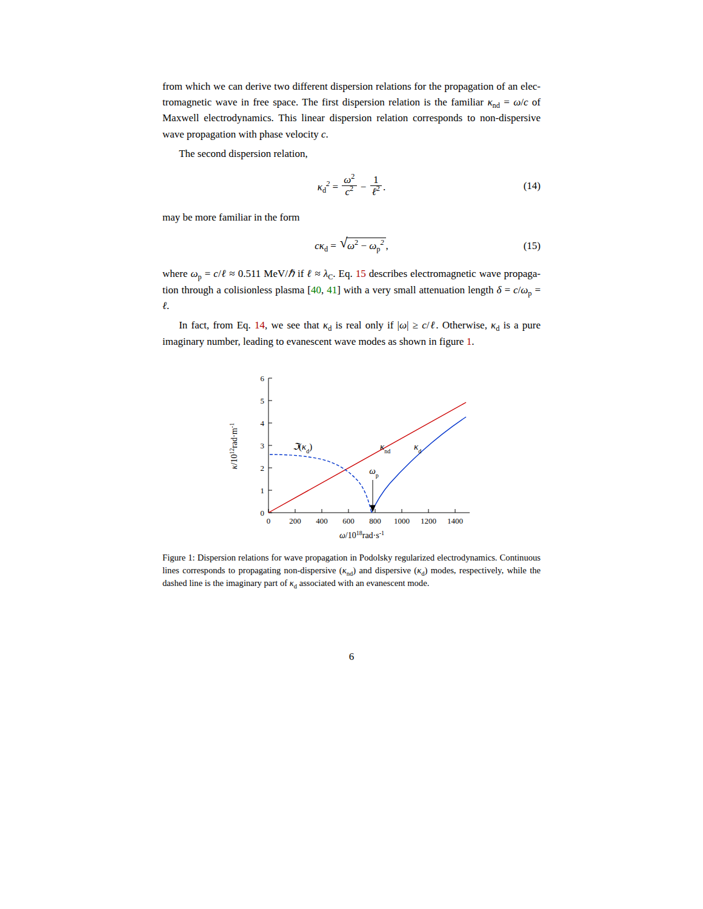from which we can derive two different dispersion relations for the propagation of an electromagnetic wave in free space. The first dispersion relation is the familiar κnd = ω/c of Maxwell electrodynamics. This linear dispersion relation corresponds to non-dispersive wave propagation with phase velocity c.
The second dispersion relation,
κd2 = ω2 c2 − 1 ℓ2. (14)
may be more familiar in the form
cκd = ω2 − ωp2, (15)
where ωp = c/ℓ ≈ 0.511 MeV/ℏ if ℓ ≈ λC. Eq. 15 describes electromagnetic wave propagation through a colisionless plasma [40, 41] with a very small attenuation length δ = c/ωp = ℓ.
In fact, from Eq. 14, we see that κd is real only if |ω| ≥ c/ℓ. Otherwise, κd is a pure imaginary number, leading to evanescent wave modes as shown in figure 1.
0 1 2 3 4 5 6 0 200 400 600 800 1000 1200 1400 ω/1018rad·s-1 κ/1012rad·m-1 ℑ(κd) κnd κd ωp
Figure 1: Dispersion relations for wave propagation in Podolsky regularized electrodynamics. Continuous lines corresponds to propagating non-dispersive (κnd) and dispersive (κd) modes, respectively, while the dashed line is the imaginary part of κd associated with an evanescent mode.
6